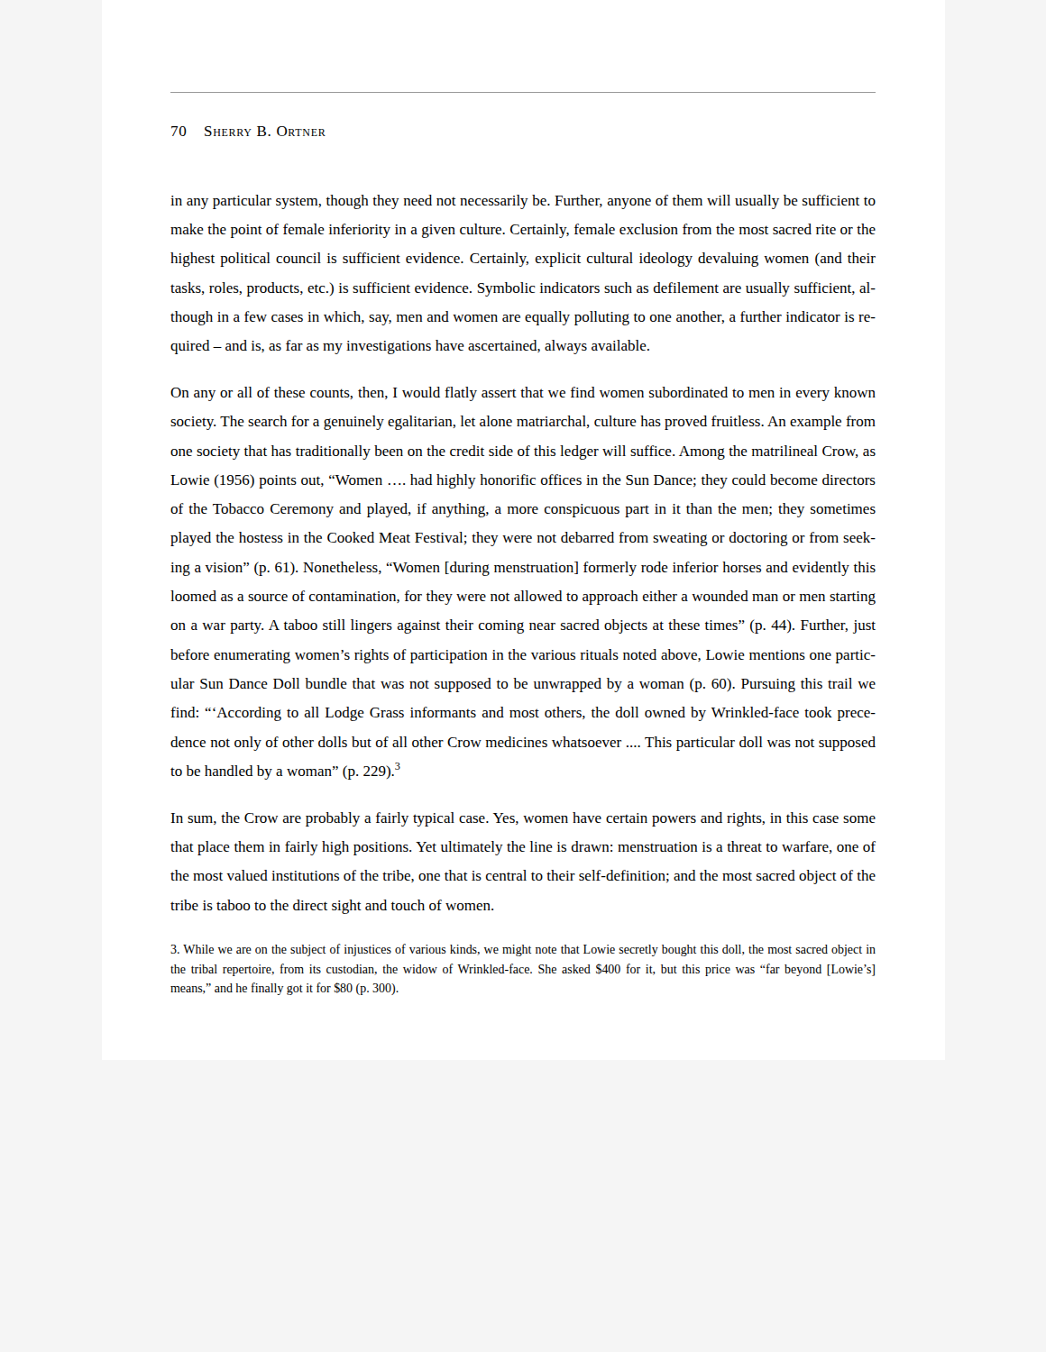70 Sherry B. Ortner
in any particular system, though they need not necessarily be. Further, anyone of them will usually be sufficient to make the point of female inferiority in a given culture. Certainly, female exclusion from the most sacred rite or the highest political council is sufficient evidence. Certainly, explicit cultural ideology devaluing women (and their tasks, roles, products, etc.) is sufficient evidence. Symbolic indicators such as defilement are usually sufficient, although in a few cases in which, say, men and women are equally polluting to one another, a further indicator is required – and is, as far as my investigations have ascertained, always available.
On any or all of these counts, then, I would flatly assert that we find women subordinated to men in every known society. The search for a genuinely egalitarian, let alone matriarchal, culture has proved fruitless. An example from one society that has traditionally been on the credit side of this ledger will suffice. Among the matrilineal Crow, as Lowie (1956) points out, “Women …. had highly honorific offices in the Sun Dance; they could become directors of the Tobacco Ceremony and played, if anything, a more conspicuous part in it than the men; they sometimes played the hostess in the Cooked Meat Festival; they were not debarred from sweating or doctoring or from seeking a vision” (p. 61). Nonetheless, “Women [during menstruation] formerly rode inferior horses and evidently this loomed as a source of contamination, for they were not allowed to approach either a wounded man or men starting on a war party. A taboo still lingers against their coming near sacred objects at these times” (p. 44). Further, just before enumerating women’s rights of participation in the various rituals noted above, Lowie mentions one particular Sun Dance Doll bundle that was not supposed to be unwrapped by a woman (p. 60). Pursuing this trail we find: “‘According to all Lodge Grass informants and most others, the doll owned by Wrinkled-face took precedence not only of other dolls but of all other Crow medicines whatsoever .... This particular doll was not supposed to be handled by a woman” (p. 229).3
In sum, the Crow are probably a fairly typical case. Yes, women have certain powers and rights, in this case some that place them in fairly high positions. Yet ultimately the line is drawn: menstruation is a threat to warfare, one of the most valued institutions of the tribe, one that is central to their self-definition; and the most sacred object of the tribe is taboo to the direct sight and touch of women.
3. While we are on the subject of injustices of various kinds, we might note that Lowie secretly bought this doll, the most sacred object in the tribal repertoire, from its custodian, the widow of Wrinkled-face. She asked $400 for it, but this price was “far beyond [Lowie’s] means,” and he finally got it for $80 (p. 300).